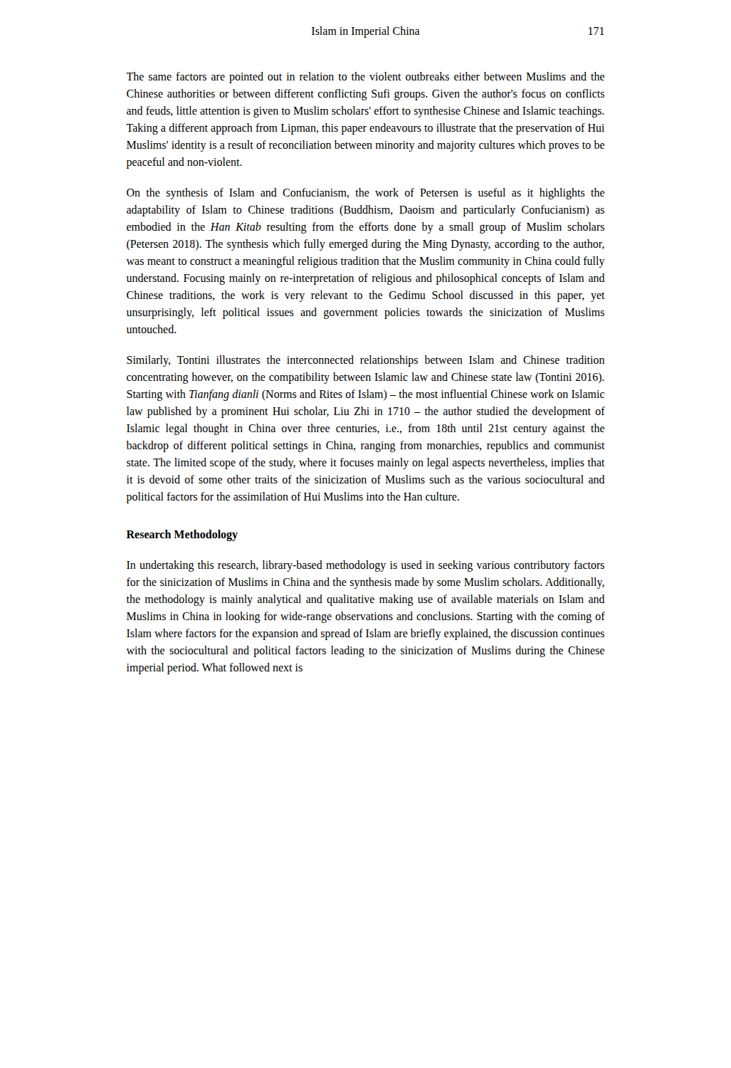Islam in Imperial China 171
The same factors are pointed out in relation to the violent outbreaks either between Muslims and the Chinese authorities or between different conflicting Sufi groups. Given the author's focus on conflicts and feuds, little attention is given to Muslim scholars' effort to synthesise Chinese and Islamic teachings. Taking a different approach from Lipman, this paper endeavours to illustrate that the preservation of Hui Muslims' identity is a result of reconciliation between minority and majority cultures which proves to be peaceful and non-violent.
On the synthesis of Islam and Confucianism, the work of Petersen is useful as it highlights the adaptability of Islam to Chinese traditions (Buddhism, Daoism and particularly Confucianism) as embodied in the Han Kitab resulting from the efforts done by a small group of Muslim scholars (Petersen 2018). The synthesis which fully emerged during the Ming Dynasty, according to the author, was meant to construct a meaningful religious tradition that the Muslim community in China could fully understand. Focusing mainly on re-interpretation of religious and philosophical concepts of Islam and Chinese traditions, the work is very relevant to the Gedimu School discussed in this paper, yet unsurprisingly, left political issues and government policies towards the sinicization of Muslims untouched.
Similarly, Tontini illustrates the interconnected relationships between Islam and Chinese tradition concentrating however, on the compatibility between Islamic law and Chinese state law (Tontini 2016). Starting with Tianfang dianli (Norms and Rites of Islam) – the most influential Chinese work on Islamic law published by a prominent Hui scholar, Liu Zhi in 1710 – the author studied the development of Islamic legal thought in China over three centuries, i.e., from 18th until 21st century against the backdrop of different political settings in China, ranging from monarchies, republics and communist state. The limited scope of the study, where it focuses mainly on legal aspects nevertheless, implies that it is devoid of some other traits of the sinicization of Muslims such as the various sociocultural and political factors for the assimilation of Hui Muslims into the Han culture.
Research Methodology
In undertaking this research, library-based methodology is used in seeking various contributory factors for the sinicization of Muslims in China and the synthesis made by some Muslim scholars. Additionally, the methodology is mainly analytical and qualitative making use of available materials on Islam and Muslims in China in looking for wide-range observations and conclusions. Starting with the coming of Islam where factors for the expansion and spread of Islam are briefly explained, the discussion continues with the sociocultural and political factors leading to the sinicization of Muslims during the Chinese imperial period. What followed next is